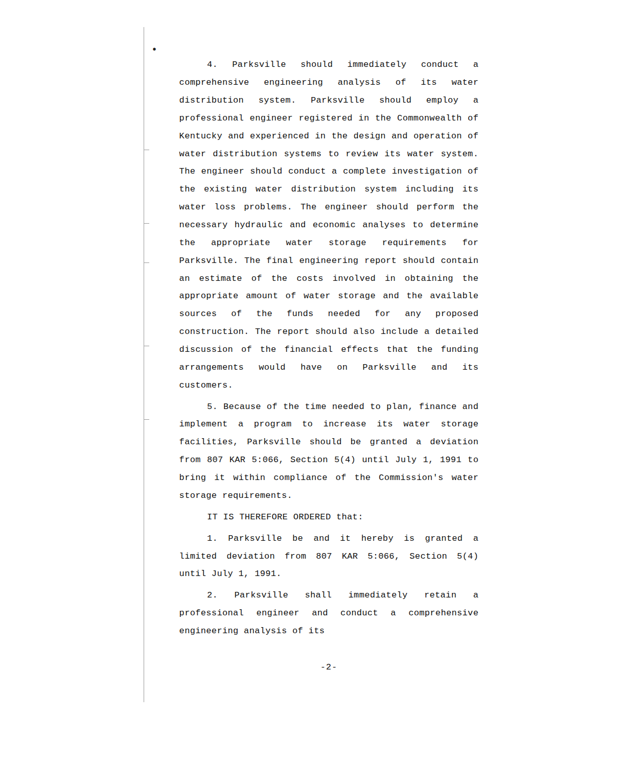•
4. Parksville should immediately conduct a comprehensive engineering analysis of its water distribution system. Parksville should employ a professional engineer registered in the Commonwealth of Kentucky and experienced in the design and operation of water distribution systems to review its water system. The engineer should conduct a complete investigation of the existing water distribution system including its water loss problems. The engineer should perform the necessary hydraulic and economic analyses to determine the appropriate water storage requirements for Parksville. The final engineering report should contain an estimate of the costs involved in obtaining the appropriate amount of water storage and the available sources of the funds needed for any proposed construction. The report should also include a detailed discussion of the financial effects that the funding arrangements would have on Parksville and its customers.
5. Because of the time needed to plan, finance and implement a program to increase its water storage facilities, Parksville should be granted a deviation from 807 KAR 5:066, Section 5(4) until July 1, 1991 to bring it within compliance of the Commission's water storage requirements.
IT IS THEREFORE ORDERED that:
1. Parksville be and it hereby is granted a limited deviation from 807 KAR 5:066, Section 5(4) until July 1, 1991.
2. Parksville shall immediately retain a professional engineer and conduct a comprehensive engineering analysis of its
-2-